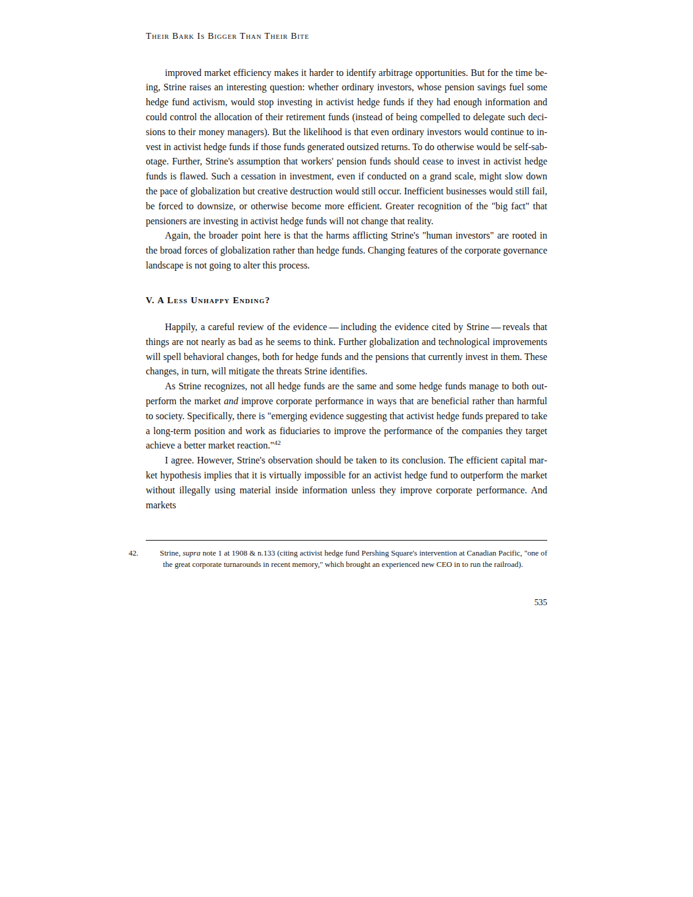Their Bark Is Bigger Than Their Bite
improved market efficiency makes it harder to identify arbitrage opportunities. But for the time being, Strine raises an interesting question: whether ordinary investors, whose pension savings fuel some hedge fund activism, would stop investing in activist hedge funds if they had enough information and could control the allocation of their retirement funds (instead of being compelled to delegate such decisions to their money managers). But the likelihood is that even ordinary investors would continue to invest in activist hedge funds if those funds generated outsized returns. To do otherwise would be self-sabotage. Further, Strine's assumption that workers' pension funds should cease to invest in activist hedge funds is flawed. Such a cessation in investment, even if conducted on a grand scale, might slow down the pace of globalization but creative destruction would still occur. Inefficient businesses would still fail, be forced to downsize, or otherwise become more efficient. Greater recognition of the "big fact" that pensioners are investing in activist hedge funds will not change that reality.
Again, the broader point here is that the harms afflicting Strine's "human investors" are rooted in the broad forces of globalization rather than hedge funds. Changing features of the corporate governance landscape is not going to alter this process.
V. A Less Unhappy Ending?
Happily, a careful review of the evidence — including the evidence cited by Strine — reveals that things are not nearly as bad as he seems to think. Further globalization and technological improvements will spell behavioral changes, both for hedge funds and the pensions that currently invest in them. These changes, in turn, will mitigate the threats Strine identifies.
As Strine recognizes, not all hedge funds are the same and some hedge funds manage to both outperform the market and improve corporate performance in ways that are beneficial rather than harmful to society. Specifically, there is "emerging evidence suggesting that activist hedge funds prepared to take a long-term position and work as fiduciaries to improve the performance of the companies they target achieve a better market reaction."42
I agree. However, Strine's observation should be taken to its conclusion. The efficient capital market hypothesis implies that it is virtually impossible for an activist hedge fund to outperform the market without illegally using material inside information unless they improve corporate performance. And markets
42. Strine, supra note 1 at 1908 & n.133 (citing activist hedge fund Pershing Square's intervention at Canadian Pacific, "one of the great corporate turnarounds in recent memory," which brought an experienced new CEO in to run the railroad).
535